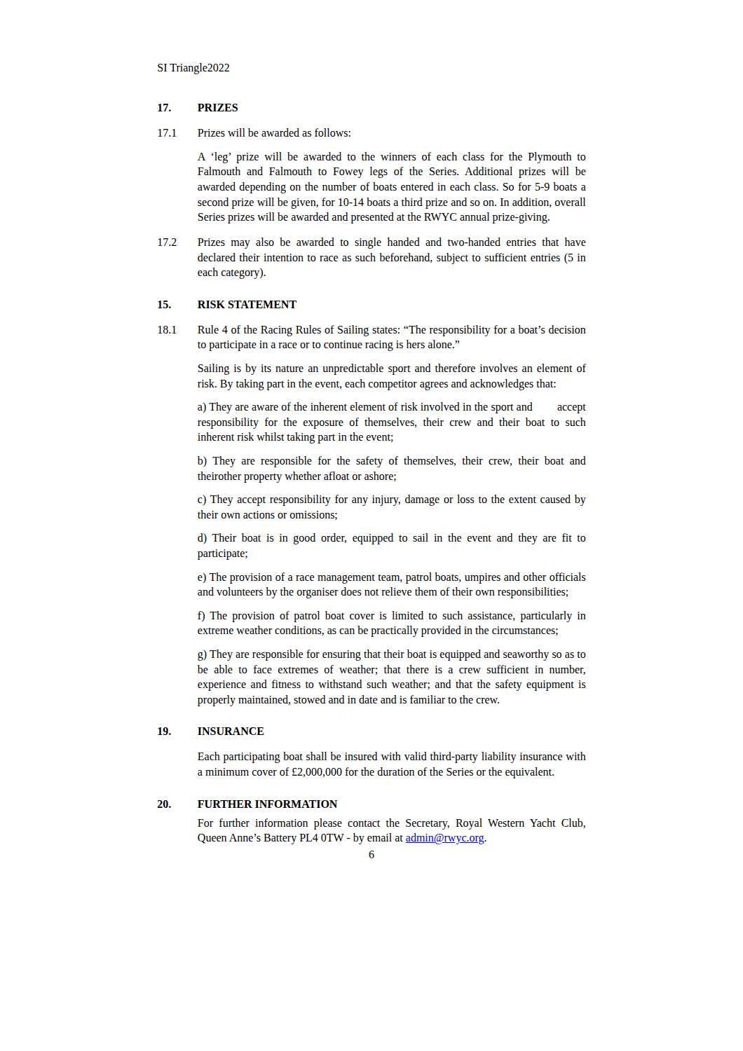SI Triangle2022
17.
PRIZES
17.1
Prizes will be awarded as follows:
A ‘leg’ prize will be awarded to the winners of each class for the Plymouth to Falmouth and Falmouth to Fowey legs of the Series. Additional prizes will be awarded depending on the number of boats entered in each class. So for 5-9 boats a second prize will be given, for 10-14 boats a third prize and so on. In addition, overall Series prizes will be awarded and presented at the RWYC annual prize-giving.
17.2
Prizes may also be awarded to single handed and two-handed entries that have declared their intention to race as such beforehand, subject to sufficient entries (5 in each category).
15.
RISK STATEMENT
18.1
Rule 4 of the Racing Rules of Sailing states: “The responsibility for a boat’s decision to participate in a race or to continue racing is hers alone.”
Sailing is by its nature an unpredictable sport and therefore involves an element of risk. By taking part in the event, each competitor agrees and acknowledges that:
a) They are aware of the inherent element of risk involved in the sport and accept responsibility for the exposure of themselves, their crew and their boat to such inherent risk whilst taking part in the event;
b) They are responsible for the safety of themselves, their crew, their boat and theirother property whether afloat or ashore;
c) They accept responsibility for any injury, damage or loss to the extent caused by their own actions or omissions;
d) Their boat is in good order, equipped to sail in the event and they are fit to participate;
e) The provision of a race management team, patrol boats, umpires and other officials and volunteers by the organiser does not relieve them of their own responsibilities;
f) The provision of patrol boat cover is limited to such assistance, particularly in extreme weather conditions, as can be practically provided in the circumstances;
g) They are responsible for ensuring that their boat is equipped and seaworthy so as to be able to face extremes of weather; that there is a crew sufficient in number, experience and fitness to withstand such weather; and that the safety equipment is properly maintained, stowed and in date and is familiar to the crew.
19.
INSURANCE
Each participating boat shall be insured with valid third-party liability insurance with a minimum cover of £2,000,000 for the duration of the Series or the equivalent.
20.
FURTHER INFORMATION
For further information please contact the Secretary, Royal Western Yacht Club, Queen Anne’s Battery PL4 0TW - by email at admin@rwyc.org.
6